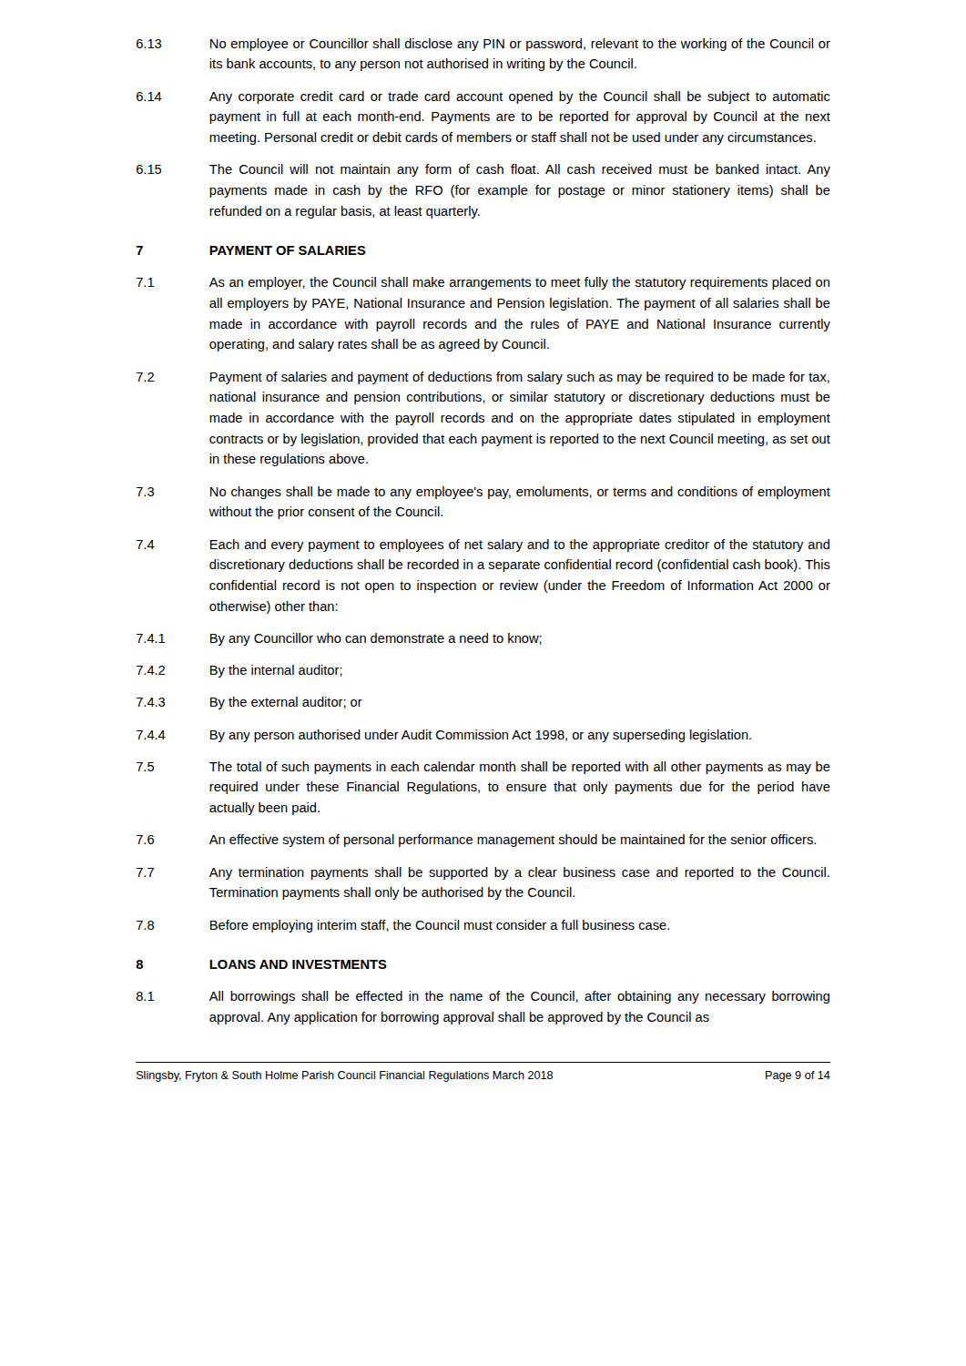6.13 No employee or Councillor shall disclose any PIN or password, relevant to the working of the Council or its bank accounts, to any person not authorised in writing by the Council.
6.14 Any corporate credit card or trade card account opened by the Council shall be subject to automatic payment in full at each month-end. Payments are to be reported for approval by Council at the next meeting. Personal credit or debit cards of members or staff shall not be used under any circumstances.
6.15 The Council will not maintain any form of cash float. All cash received must be banked intact. Any payments made in cash by the RFO (for example for postage or minor stationery items) shall be refunded on a regular basis, at least quarterly.
7 PAYMENT OF SALARIES
7.1 As an employer, the Council shall make arrangements to meet fully the statutory requirements placed on all employers by PAYE, National Insurance and Pension legislation. The payment of all salaries shall be made in accordance with payroll records and the rules of PAYE and National Insurance currently operating, and salary rates shall be as agreed by Council.
7.2 Payment of salaries and payment of deductions from salary such as may be required to be made for tax, national insurance and pension contributions, or similar statutory or discretionary deductions must be made in accordance with the payroll records and on the appropriate dates stipulated in employment contracts or by legislation, provided that each payment is reported to the next Council meeting, as set out in these regulations above.
7.3 No changes shall be made to any employee's pay, emoluments, or terms and conditions of employment without the prior consent of the Council.
7.4 Each and every payment to employees of net salary and to the appropriate creditor of the statutory and discretionary deductions shall be recorded in a separate confidential record (confidential cash book). This confidential record is not open to inspection or review (under the Freedom of Information Act 2000 or otherwise) other than:
7.4.1 By any Councillor who can demonstrate a need to know;
7.4.2 By the internal auditor;
7.4.3 By the external auditor; or
7.4.4 By any person authorised under Audit Commission Act 1998, or any superseding legislation.
7.5 The total of such payments in each calendar month shall be reported with all other payments as may be required under these Financial Regulations, to ensure that only payments due for the period have actually been paid.
7.6 An effective system of personal performance management should be maintained for the senior officers.
7.7 Any termination payments shall be supported by a clear business case and reported to the Council. Termination payments shall only be authorised by the Council.
7.8 Before employing interim staff, the Council must consider a full business case.
8 LOANS AND INVESTMENTS
8.1 All borrowings shall be effected in the name of the Council, after obtaining any necessary borrowing approval. Any application for borrowing approval shall be approved by the Council as
Slingsby, Fryton & South Holme Parish Council Financial Regulations March 2018 Page 9 of 14